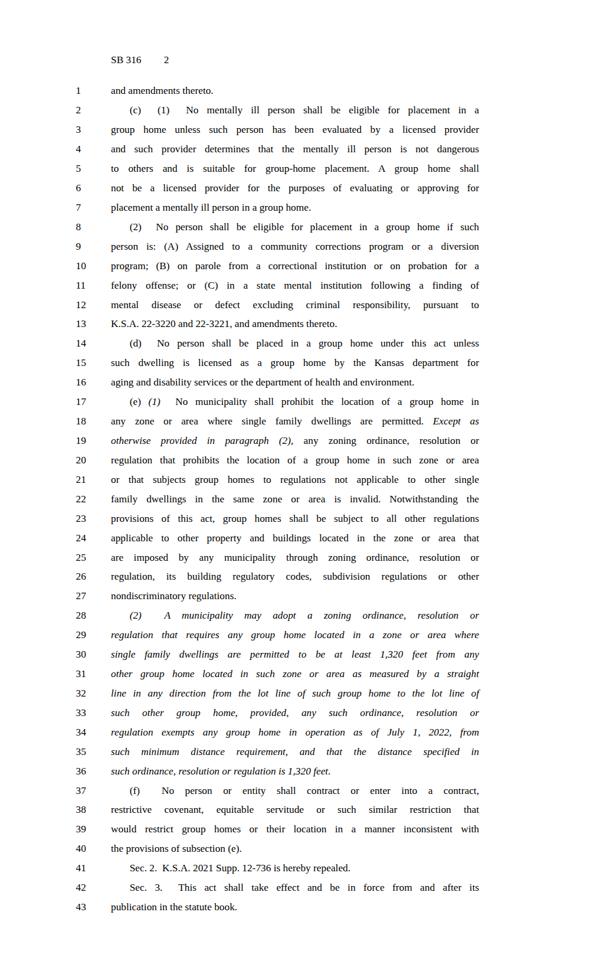SB 316 2
and amendments thereto. (c) (1) No mentally ill person shall be eligible for placement in a group home unless such person has been evaluated by a licensed provider and such provider determines that the mentally ill person is not dangerous to others and is suitable for group-home placement. A group home shall not be a licensed provider for the purposes of evaluating or approving for placement a mentally ill person in a group home. (2) No person shall be eligible for placement in a group home if such person is: (A) Assigned to a community corrections program or a diversion program; (B) on parole from a correctional institution or on probation for a felony offense; or (C) in a state mental institution following a finding of mental disease or defect excluding criminal responsibility, pursuant to K.S.A. 22-3220 and 22-3221, and amendments thereto. (d) No person shall be placed in a group home under this act unless such dwelling is licensed as a group home by the Kansas department for aging and disability services or the department of health and environment. (e) (1) No municipality shall prohibit the location of a group home in any zone or area where single family dwellings are permitted. Except as otherwise provided in paragraph (2), any zoning ordinance, resolution or regulation that prohibits the location of a group home in such zone or area or that subjects group homes to regulations not applicable to other single family dwellings in the same zone or area is invalid. Notwithstanding the provisions of this act, group homes shall be subject to all other regulations applicable to other property and buildings located in the zone or area that are imposed by any municipality through zoning ordinance, resolution or regulation, its building regulatory codes, subdivision regulations or other nondiscriminatory regulations. (2) A municipality may adopt a zoning ordinance, resolution or regulation that requires any group home located in a zone or area where single family dwellings are permitted to be at least 1,320 feet from any other group home located in such zone or area as measured by a straight line in any direction from the lot line of such group home to the lot line of such other group home, provided, any such ordinance, resolution or regulation exempts any group home in operation as of July 1, 2022, from such minimum distance requirement, and that the distance specified in such ordinance, resolution or regulation is 1,320 feet. (f) No person or entity shall contract or enter into a contract, restrictive covenant, equitable servitude or such similar restriction that would restrict group homes or their location in a manner inconsistent with the provisions of subsection (e). Sec. 2. K.S.A. 2021 Supp. 12-736 is hereby repealed. Sec. 3. This act shall take effect and be in force from and after its publication in the statute book.